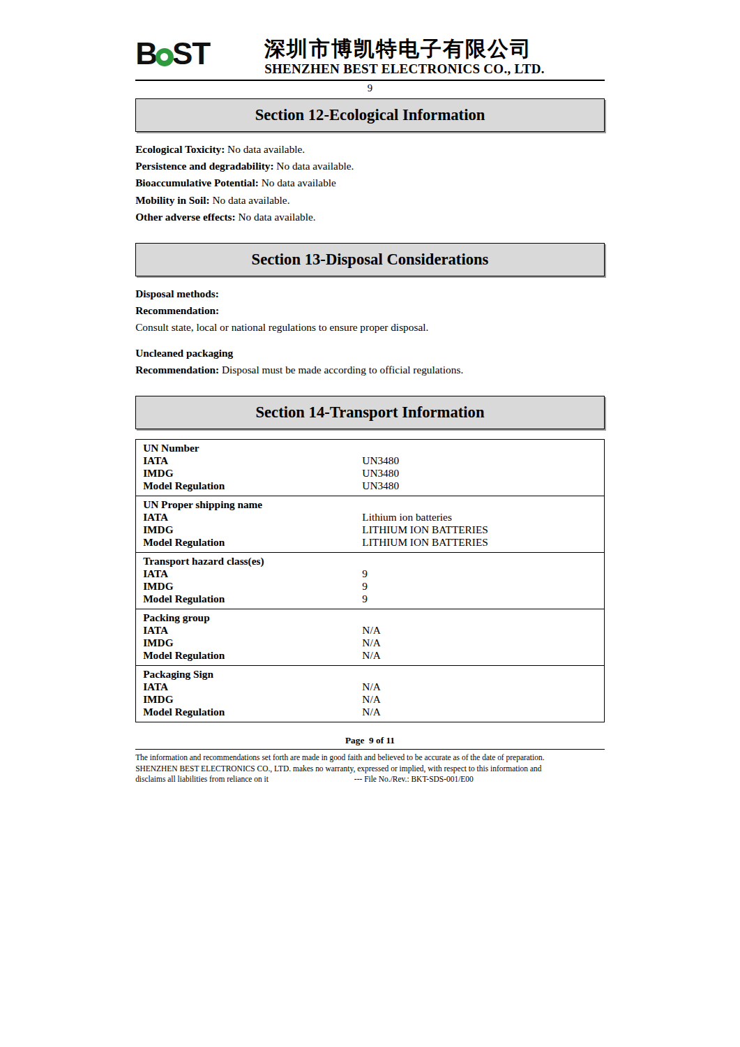B ST
深圳市博凯特电子有限公司
SHENZHEN BEST ELECTRONICS CO., LTD.
9
Section 12-Ecological Information
Ecological Toxicity: No data available.
Persistence and degradability: No data available.
Bioaccumulative Potential: No data available
Mobility in Soil: No data available.
Other adverse effects: No data available.
Section 13-Disposal Considerations
Disposal methods:
Recommendation:
Consult state, local or national regulations to ensure proper disposal.
Uncleaned packaging
Recommendation: Disposal must be made according to official regulations.
Section 14-Transport Information
| UN Number IATA UN3480 IMDG UN3480 Model Regulation UN3480 |
| UN Proper shipping name IATA Lithium ion batteries IMDG LITHIUM ION BATTERIES Model Regulation LITHIUM ION BATTERIES |
| Transport hazard class(es) IATA 9 IMDG 9 Model Regulation 9 |
| Packing group IATA N/A IMDG N/A Model Regulation N/A |
| Packaging Sign IATA N/A IMDG N/A Model Regulation N/A |
Page 9 of 11
The information and recommendations set forth are made in good faith and believed to be accurate as of the date of preparation.
SHENZHEN BEST ELECTRONICS CO., LTD. makes no warranty, expressed or implied, with respect to this information and
disclaims all liabilities from reliance on it --- File No./Rev.: BKT-SDS-001/E00